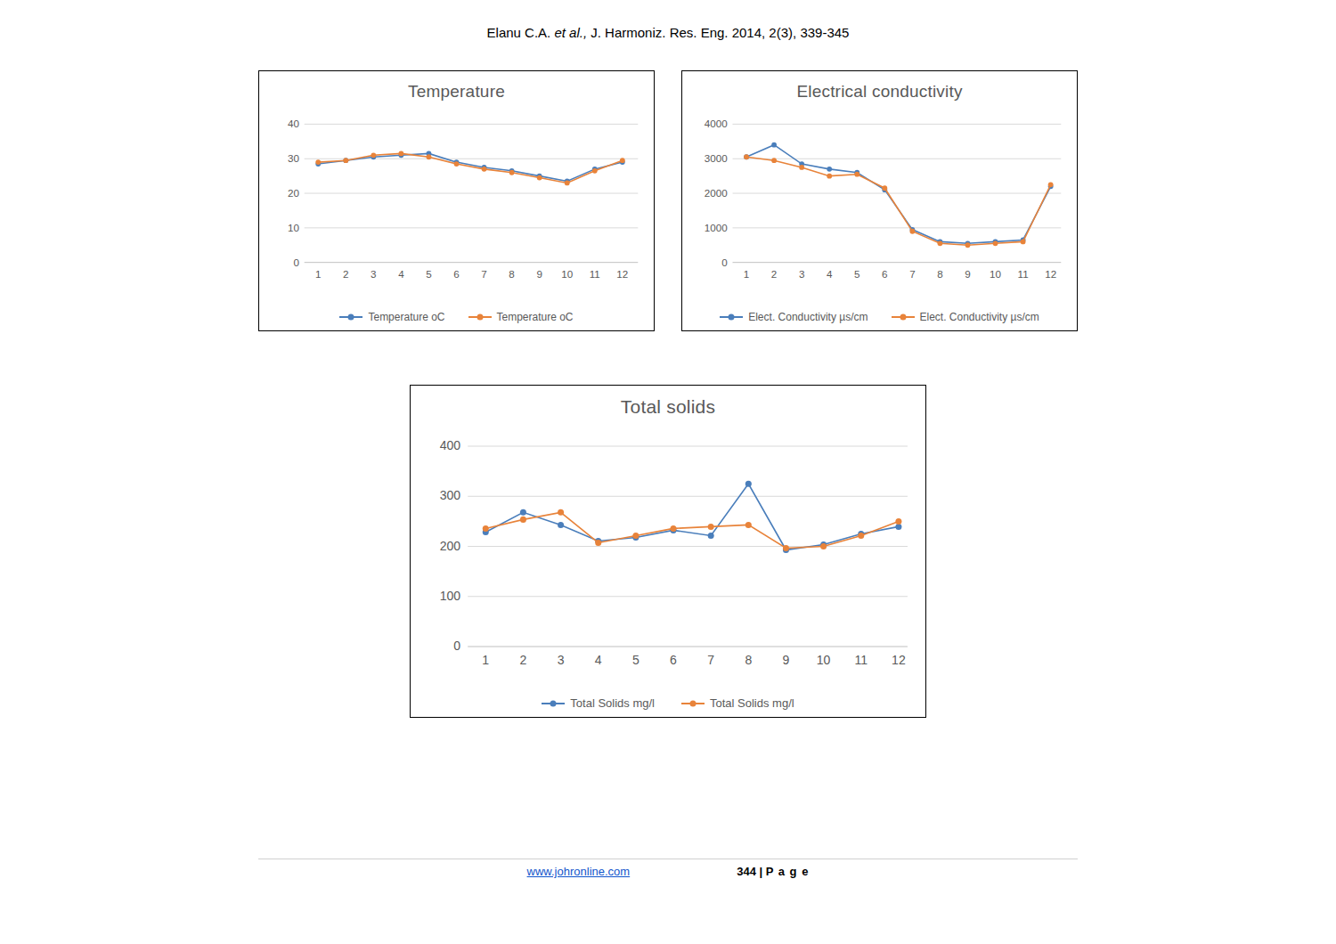Elanu C.A. et al., J. Harmoniz. Res. Eng. 2014, 2(3), 339-345
Temperature
40 30 20 10 0 1 2 3 4 5 6 7 8 9 10 11 12
Temperature oC Temperature oC
Electrical conductivity
4000 3000 2000 1000 0 1 2 3 4 5 6 7 8 9 10 11 12
Elect. Conductivity µs/cm Elect. Conductivity µs/cm
Total solids
400 300 200 100 0 1 2 3 4 5 6 7 8 9 10 11 12
Total Solids mg/l Total Solids mg/l
www.johronline.com 344 | P a g e